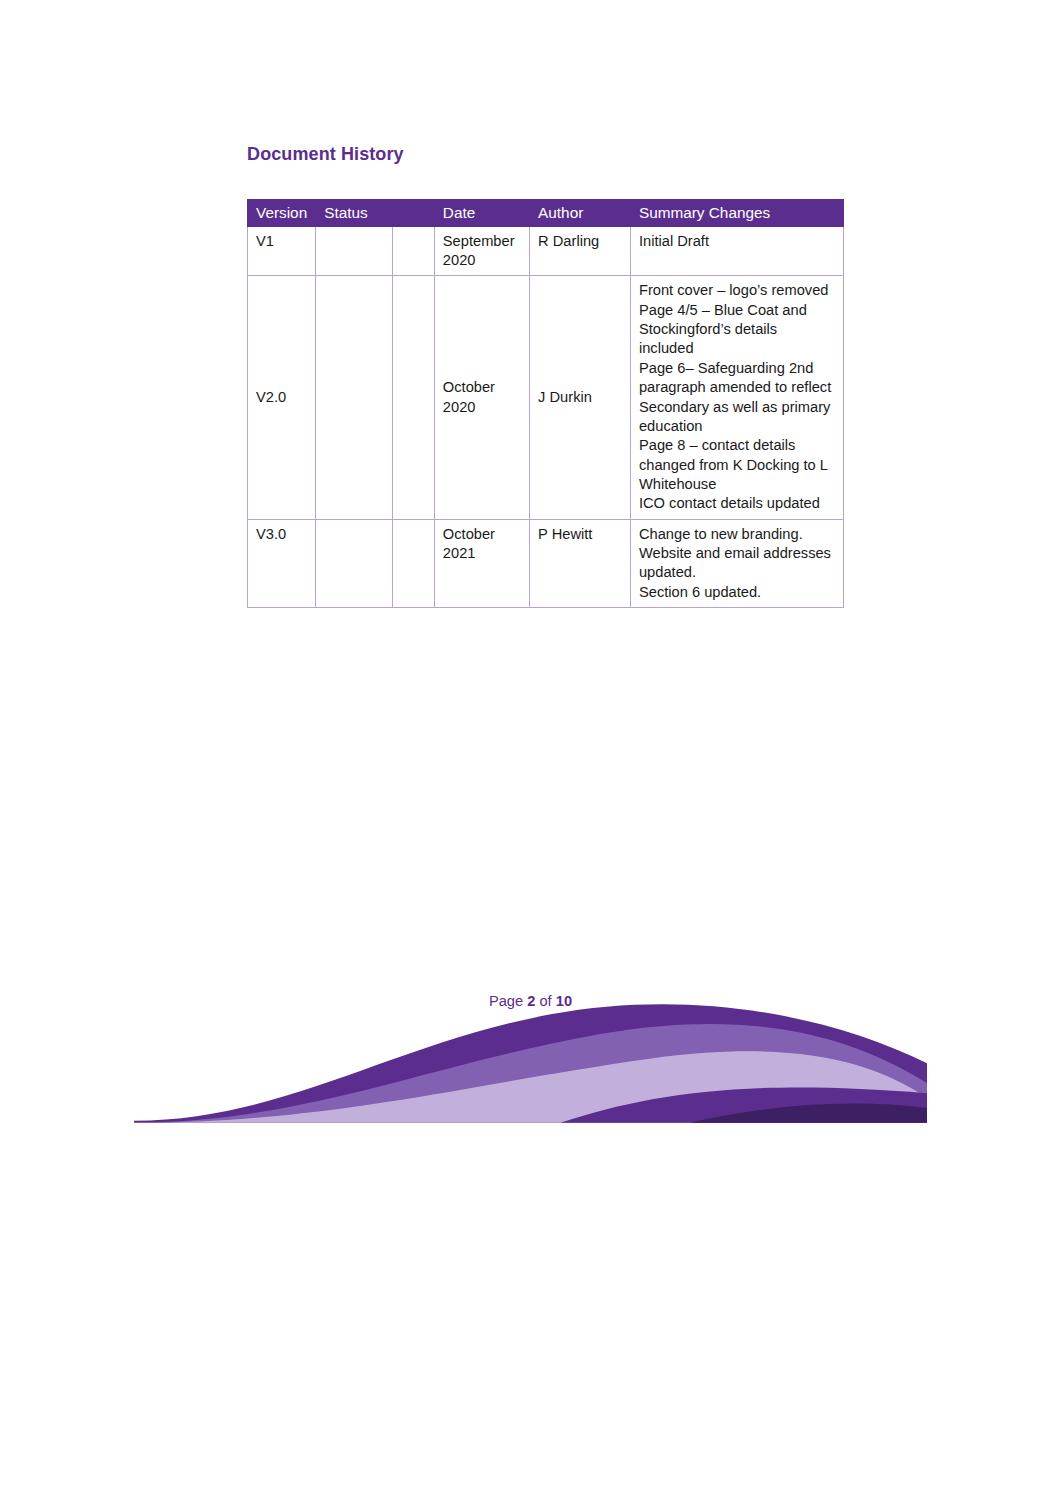Document History
| Version | Status | | Date | Author | Summary Changes |
| --- | --- | --- | --- | --- | --- |
| V1 | | | September 2020 | R Darling | Initial Draft |
| V2.0 | | | October 2020 | J Durkin | Front cover – logo’s removed Page 4/5 – Blue Coat and Stockingford’s details included Page 6– Safeguarding 2nd paragraph amended to reflect Secondary as well as primary education Page 8 – contact details changed from K Docking to L Whitehouse ICO contact details updated |
| V3.0 | | | October 2021 | P Hewitt | Change to new branding. Website and email addresses updated. Section 6 updated. |
Page 2 of 10